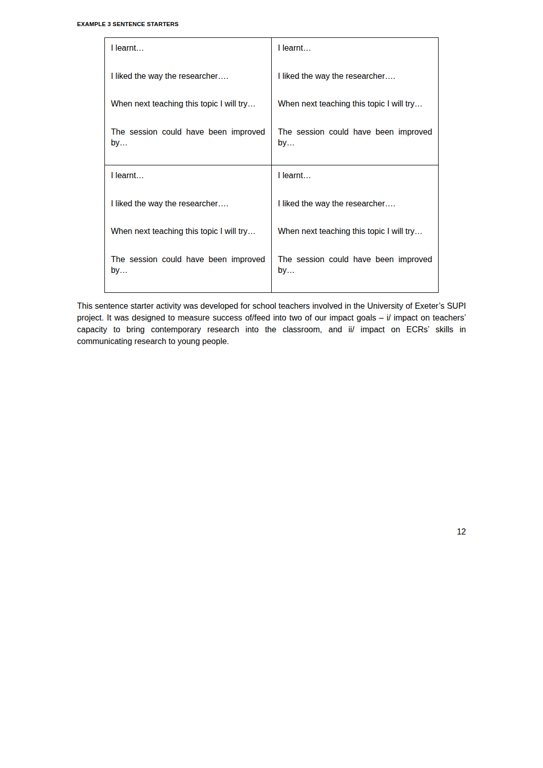Example 3 Sentence Starters
| I learnt… I liked the way the researcher…. When next teaching this topic I will try… The session could have been improved by… | I learnt… I liked the way the researcher…. When next teaching this topic I will try… The session could have been improved by… |
| I learnt… I liked the way the researcher…. When next teaching this topic I will try… The session could have been improved by… | I learnt… I liked the way the researcher…. When next teaching this topic I will try… The session could have been improved by… |
This sentence starter activity was developed for school teachers involved in the University of Exeter’s SUPI project. It was designed to measure success of/feed into two of our impact goals – i/ impact on teachers’ capacity to bring contemporary research into the classroom, and ii/ impact on ECRs’ skills in communicating research to young people.
12